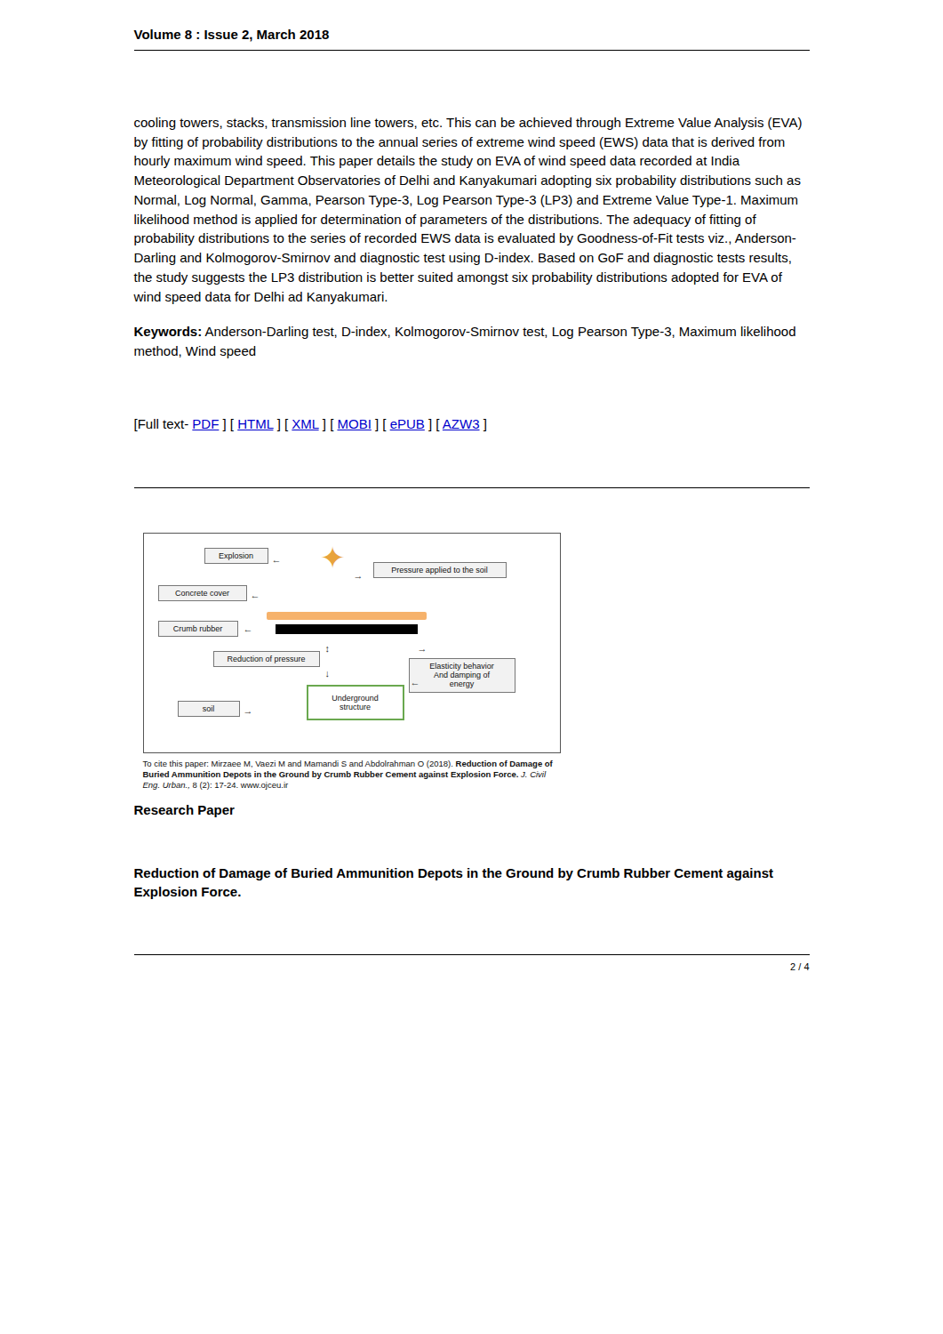Volume 8 : Issue 2, March 2018
cooling towers, stacks, transmission line towers, etc. This can be achieved through Extreme Value Analysis (EVA) by fitting of probability distributions to the annual series of extreme wind speed (EWS) data that is derived from hourly maximum wind speed. This paper details the study on EVA of wind speed data recorded at India Meteorological Department Observatories of Delhi and Kanyakumari adopting six probability distributions such as Normal, Log Normal, Gamma, Pearson Type-3, Log Pearson Type-3 (LP3) and Extreme Value Type-1. Maximum likelihood method is applied for determination of parameters of the distributions. The adequacy of fitting of probability distributions to the series of recorded EWS data is evaluated by Goodness-of-Fit tests viz., Anderson-Darling and Kolmogorov-Smirnov and diagnostic test using D-index. Based on GoF and diagnostic tests results, the study suggests the LP3 distribution is better suited amongst six probability distributions adopted for EVA of wind speed data for Delhi ad Kanyakumari.
Keywords: Anderson-Darling test, D-index, Kolmogorov-Smirnov test, Log Pearson Type-3, Maximum likelihood method, Wind speed
[Full text- PDF ] [ HTML ] [ XML ] [ MOBI ] [ ePUB ] [ AZW3 ]
✦
Explosion
Pressure applied to the soil
Concrete cover
Crumb rubber
Reduction of pressure
Elasticity behavior
And damping of
energy
soil
Underground
structure
← → ← ← ↕ → → ← ↓
To cite this paper: Mirzaee M, Vaezi M and Mamandi S and Abdolrahman O (2018). Reduction of Damage of Buried Ammunition Depots in the Ground by Crumb Rubber Cement against Explosion Force. J. Civil Eng. Urban., 8 (2): 17-24. www.ojceu.ir
Research Paper
Reduction of Damage of Buried Ammunition Depots in the Ground by Crumb Rubber Cement against Explosion Force.
2 / 4